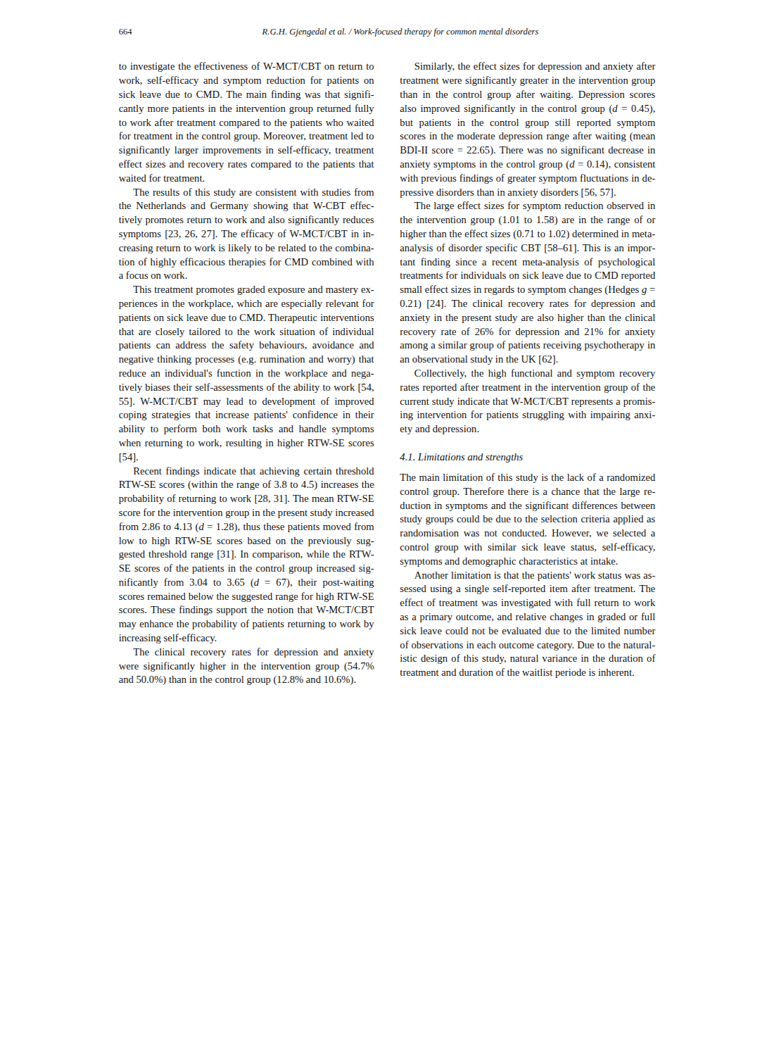664 R.G.H. Gjengedal et al. / Work-focused therapy for common mental disorders
to investigate the effectiveness of W-MCT/CBT on return to work, self-efficacy and symptom reduction for patients on sick leave due to CMD. The main finding was that significantly more patients in the intervention group returned fully to work after treatment compared to the patients who waited for treatment in the control group. Moreover, treatment led to significantly larger improvements in self-efficacy, treatment effect sizes and recovery rates compared to the patients that waited for treatment.
The results of this study are consistent with studies from the Netherlands and Germany showing that W-CBT effectively promotes return to work and also significantly reduces symptoms [23, 26, 27]. The efficacy of W-MCT/CBT in increasing return to work is likely to be related to the combination of highly efficacious therapies for CMD combined with a focus on work.
This treatment promotes graded exposure and mastery experiences in the workplace, which are especially relevant for patients on sick leave due to CMD. Therapeutic interventions that are closely tailored to the work situation of individual patients can address the safety behaviours, avoidance and negative thinking processes (e.g. rumination and worry) that reduce an individual's function in the workplace and negatively biases their self-assessments of the ability to work [54, 55]. W-MCT/CBT may lead to development of improved coping strategies that increase patients' confidence in their ability to perform both work tasks and handle symptoms when returning to work, resulting in higher RTW-SE scores [54].
Recent findings indicate that achieving certain threshold RTW-SE scores (within the range of 3.8 to 4.5) increases the probability of returning to work [28, 31]. The mean RTW-SE score for the intervention group in the present study increased from 2.86 to 4.13 (d = 1.28), thus these patients moved from low to high RTW-SE scores based on the previously suggested threshold range [31]. In comparison, while the RTW-SE scores of the patients in the control group increased significantly from 3.04 to 3.65 (d = 67), their post-waiting scores remained below the suggested range for high RTW-SE scores. These findings support the notion that W-MCT/CBT may enhance the probability of patients returning to work by increasing self-efficacy.
The clinical recovery rates for depression and anxiety were significantly higher in the intervention group (54.7% and 50.0%) than in the control group (12.8% and 10.6%).
Similarly, the effect sizes for depression and anxiety after treatment were significantly greater in the intervention group than in the control group after waiting. Depression scores also improved significantly in the control group (d = 0.45), but patients in the control group still reported symptom scores in the moderate depression range after waiting (mean BDI-II score = 22.65). There was no significant decrease in anxiety symptoms in the control group (d = 0.14), consistent with previous findings of greater symptom fluctuations in depressive disorders than in anxiety disorders [56, 57].
The large effect sizes for symptom reduction observed in the intervention group (1.01 to 1.58) are in the range of or higher than the effect sizes (0.71 to 1.02) determined in meta-analysis of disorder specific CBT [58–61]. This is an important finding since a recent meta-analysis of psychological treatments for individuals on sick leave due to CMD reported small effect sizes in regards to symptom changes (Hedges g = 0.21) [24]. The clinical recovery rates for depression and anxiety in the present study are also higher than the clinical recovery rate of 26% for depression and 21% for anxiety among a similar group of patients receiving psychotherapy in an observational study in the UK [62].
Collectively, the high functional and symptom recovery rates reported after treatment in the intervention group of the current study indicate that W-MCT/CBT represents a promising intervention for patients struggling with impairing anxiety and depression.
4.1. Limitations and strengths
The main limitation of this study is the lack of a randomized control group. Therefore there is a chance that the large reduction in symptoms and the significant differences between study groups could be due to the selection criteria applied as randomisation was not conducted. However, we selected a control group with similar sick leave status, self-efficacy, symptoms and demographic characteristics at intake.
Another limitation is that the patients' work status was assessed using a single self-reported item after treatment. The effect of treatment was investigated with full return to work as a primary outcome, and relative changes in graded or full sick leave could not be evaluated due to the limited number of observations in each outcome category. Due to the naturalistic design of this study, natural variance in the duration of treatment and duration of the waitlist periode is inherent.